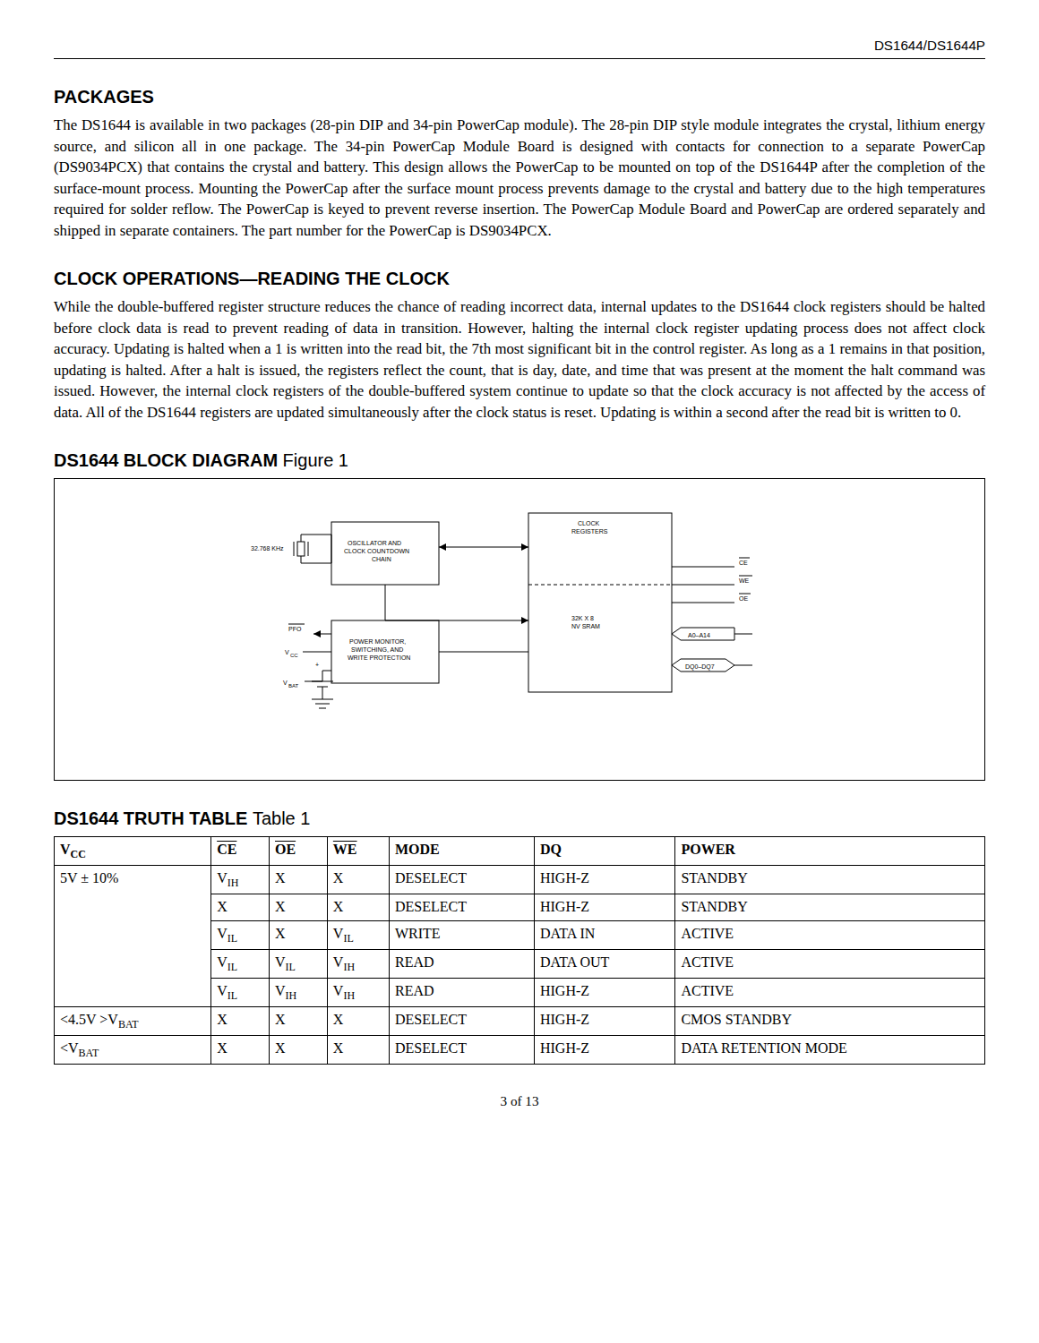DS1644/DS1644P
PACKAGES
The DS1644 is available in two packages (28-pin DIP and 34-pin PowerCap module). The 28-pin DIP style module integrates the crystal, lithium energy source, and silicon all in one package. The 34-pin PowerCap Module Board is designed with contacts for connection to a separate PowerCap (DS9034PCX) that contains the crystal and battery. This design allows the PowerCap to be mounted on top of the DS1644P after the completion of the surface-mount process. Mounting the PowerCap after the surface mount process prevents damage to the crystal and battery due to the high temperatures required for solder reflow. The PowerCap is keyed to prevent reverse insertion. The PowerCap Module Board and PowerCap are ordered separately and shipped in separate containers. The part number for the PowerCap is DS9034PCX.
CLOCK OPERATIONS—READING THE CLOCK
While the double-buffered register structure reduces the chance of reading incorrect data, internal updates to the DS1644 clock registers should be halted before clock data is read to prevent reading of data in transition. However, halting the internal clock register updating process does not affect clock accuracy. Updating is halted when a 1 is written into the read bit, the 7th most significant bit in the control register. As long as a 1 remains in that position, updating is halted. After a halt is issued, the registers reflect the count, that is day, date, and time that was present at the moment the halt command was issued. However, the internal clock registers of the double-buffered system continue to update so that the clock accuracy is not affected by the access of data. All of the DS1644 registers are updated simultaneously after the clock status is reset. Updating is within a second after the read bit is written to 0.
DS1644 BLOCK DIAGRAM Figure 1
32.768 KHz OSCILLATOR AND CLOCK COUNTDOWN CHAIN CLOCK REGISTERS 32K X 8 NV SRAM POWER MONITOR, SWITCHING, AND WRITE PROTECTION PFO V CC V BAT + CE WE OE A0–A14 DQ0–DQ7
DS1644 TRUTH TABLE Table 1
| V CC | CE | OE | WE | MODE | DQ | POWER |
| --- | --- | --- | --- | --- | --- | --- |
| 5V ± 10% | V IH | X | X | DESELECT | HIGH-Z | STANDBY |
| X | X | X | DESELECT | HIGH-Z | STANDBY |
| V IL | X | V IL | WRITE | DATA IN | ACTIVE |
| V IL | V IL | V IH | READ | DATA OUT | ACTIVE |
| V IL | V IH | V IH | READ | HIGH-Z | ACTIVE |
| <4.5V >V BAT | X | X | X | DESELECT | HIGH-Z | CMOS STANDBY |
| <V BAT | X | X | X | DESELECT | HIGH-Z | DATA RETENTION MODE |
3 of 13